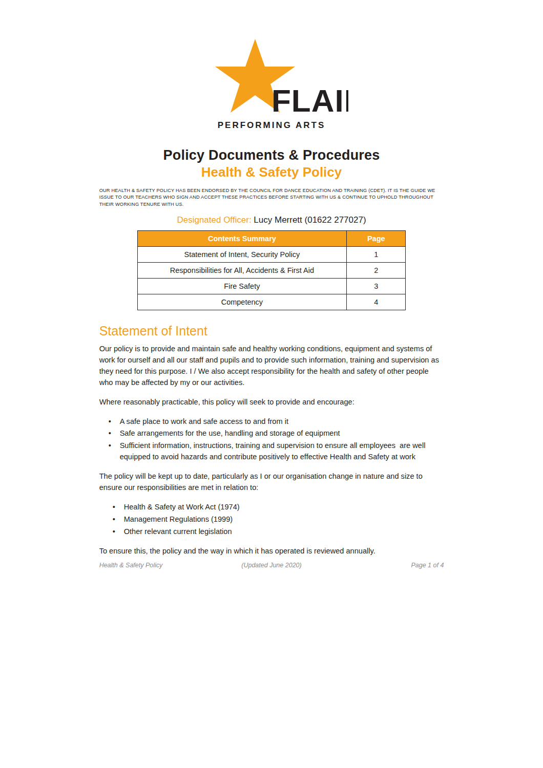FLAIR PERFORMING ARTS
Policy Documents & Procedures
Health & Safety Policy
Our Health & Safety Policy has been endorsed by the Council for Dance Education and Training (CDET). It is the guide we issue to our teachers who sign and accept these practices before starting with us & continue to uphold throughout their working tenure with us.
Designated Officer: Lucy Merrett (01622 277027)
| Contents Summary | Page |
| --- | --- |
| Statement of Intent, Security Policy | 1 |
| Responsibilities for All, Accidents & First Aid | 2 |
| Fire Safety | 3 |
| Competency | 4 |
Statement of Intent
Our policy is to provide and maintain safe and healthy working conditions, equipment and systems of work for ourself and all our staff and pupils and to provide such information, training and supervision as they need for this purpose. I / We also accept responsibility for the health and safety of other people who may be affected by my or our activities.
Where reasonably practicable, this policy will seek to provide and encourage:
A safe place to work and safe access to and from it
Safe arrangements for the use, handling and storage of equipment
Sufficient information, instructions, training and supervision to ensure all employees are well equipped to avoid hazards and contribute positively to effective Health and Safety at work
The policy will be kept up to date, particularly as I or our organisation change in nature and size to ensure our responsibilities are met in relation to:
Health & Safety at Work Act (1974)
Management Regulations (1999)
Other relevant current legislation
To ensure this, the policy and the way in which it has operated is reviewed annually.
Health & Safety Policy
(Updated June 2020)
Page 1 of 4